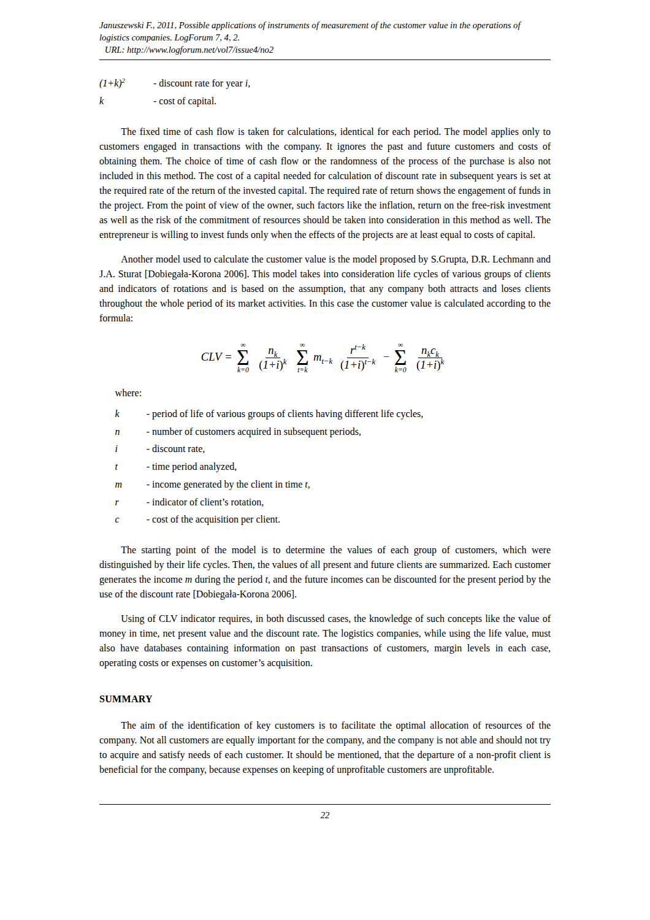Januszewski F., 2011, Possible applications of instruments of measurement of the customer value in the operations of logistics companies. LogForum 7, 4, 2.
URL: http://www.logforum.net/vol7/issue4/no2
(1+k)2
- discount rate for year i,
k
- cost of capital.
The fixed time of cash flow is taken for calculations, identical for each period. The model applies only to customers engaged in transactions with the company. It ignores the past and future customers and costs of obtaining them. The choice of time of cash flow or the randomness of the process of the purchase is also not included in this method. The cost of a capital needed for calculation of discount rate in subsequent years is set at the required rate of the return of the invested capital. The required rate of return shows the engagement of funds in the project. From the point of view of the owner, such factors like the inflation, return on the free-risk investment as well as the risk of the commitment of resources should be taken into consideration in this method as well. The entrepreneur is willing to invest funds only when the effects of the projects are at least equal to costs of capital.
Another model used to calculate the customer value is the model proposed by S.Grupta, D.R. Lechmann and J.A. Sturat [Dobiegała-Korona 2006]. This model takes into consideration life cycles of various groups of clients and indicators of rotations and is based on the assumption, that any company both attracts and loses clients throughout the whole period of its market activities. In this case the customer value is calculated according to the formula:
CLV = ∞Σk=0 nk(1+i)k ∞Σt=k mt−k rt−k(1+i)t−k − ∞Σk=0 nkck(1+i)k
where:
k
- period of life of various groups of clients having different life cycles,
n
- number of customers acquired in subsequent periods,
i
- discount rate,
t
- time period analyzed,
m
- income generated by the client in time t,
r
- indicator of client’s rotation,
c
- cost of the acquisition per client.
The starting point of the model is to determine the values of each group of customers, which were distinguished by their life cycles. Then, the values of all present and future clients are summarized. Each customer generates the income m during the period t, and the future incomes can be discounted for the present period by the use of the discount rate [Dobiegała-Korona 2006].
Using of CLV indicator requires, in both discussed cases, the knowledge of such concepts like the value of money in time, net present value and the discount rate. The logistics companies, while using the life value, must also have databases containing information on past transactions of customers, margin levels in each case, operating costs or expenses on customer’s acquisition.
Summary
The aim of the identification of key customers is to facilitate the optimal allocation of resources of the company. Not all customers are equally important for the company, and the company is not able and should not try to acquire and satisfy needs of each customer. It should be mentioned, that the departure of a non-profit client is beneficial for the company, because expenses on keeping of unprofitable customers are unprofitable.
22